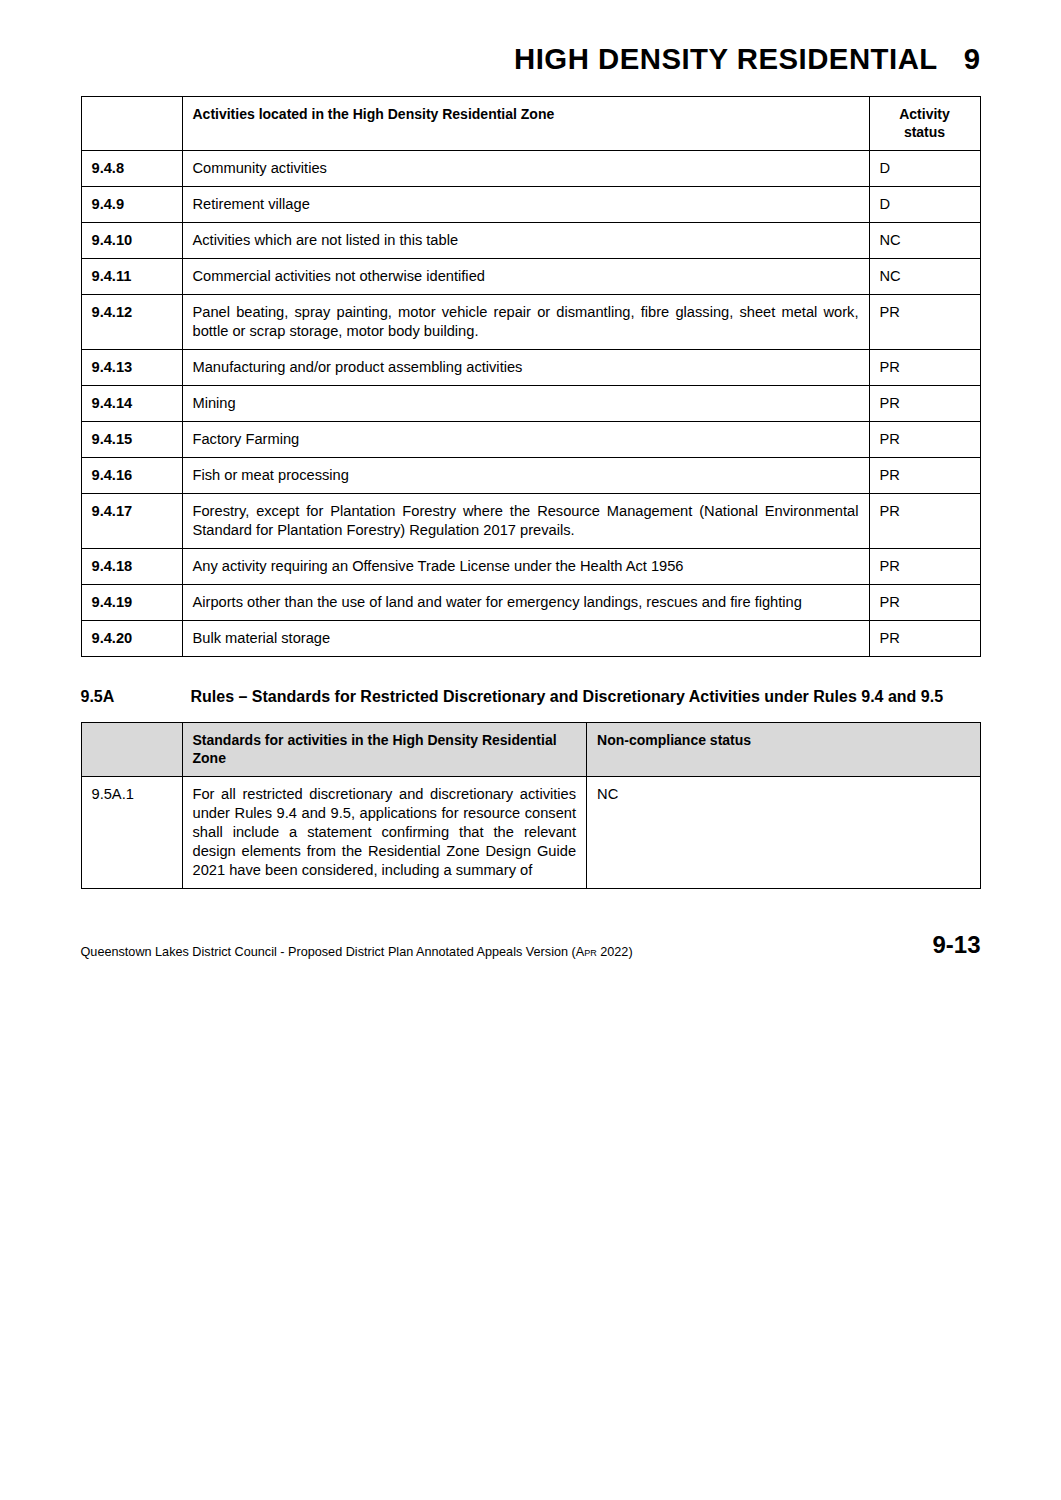HIGH DENSITY RESIDENTIAL 9
| | Activities located in the High Density Residential Zone | Activity status |
| --- | --- | --- |
| 9.4.8 | Community activities | D |
| 9.4.9 | Retirement village | D |
| 9.4.10 | Activities which are not listed in this table | NC |
| 9.4.11 | Commercial activities not otherwise identified | NC |
| 9.4.12 | Panel beating, spray painting, motor vehicle repair or dismantling, fibre glassing, sheet metal work, bottle or scrap storage, motor body building. | PR |
| 9.4.13 | Manufacturing and/or product assembling activities | PR |
| 9.4.14 | Mining | PR |
| 9.4.15 | Factory Farming | PR |
| 9.4.16 | Fish or meat processing | PR |
| 9.4.17 | Forestry, except for Plantation Forestry where the Resource Management (National Environmental Standard for Plantation Forestry) Regulation 2017 prevails. | PR |
| 9.4.18 | Any activity requiring an Offensive Trade License under the Health Act 1956 | PR |
| 9.4.19 | Airports other than the use of land and water for emergency landings, rescues and fire fighting | PR |
| 9.4.20 | Bulk material storage | PR |
9.5ARules – Standards for Restricted Discretionary and Discretionary Activities under Rules 9.4 and 9.5
| | Standards for activities in the High Density Residential Zone | Non-compliance status |
| --- | --- | --- |
| 9.5A.1 | For all restricted discretionary and discretionary activities under Rules 9.4 and 9.5, applications for resource consent shall include a statement confirming that the relevant design elements from the Residential Zone Design Guide 2021 have been considered, including a summary of | NC |
Queenstown Lakes District Council - Proposed District Plan Annotated Appeals Version (Apr 2022)
9-13